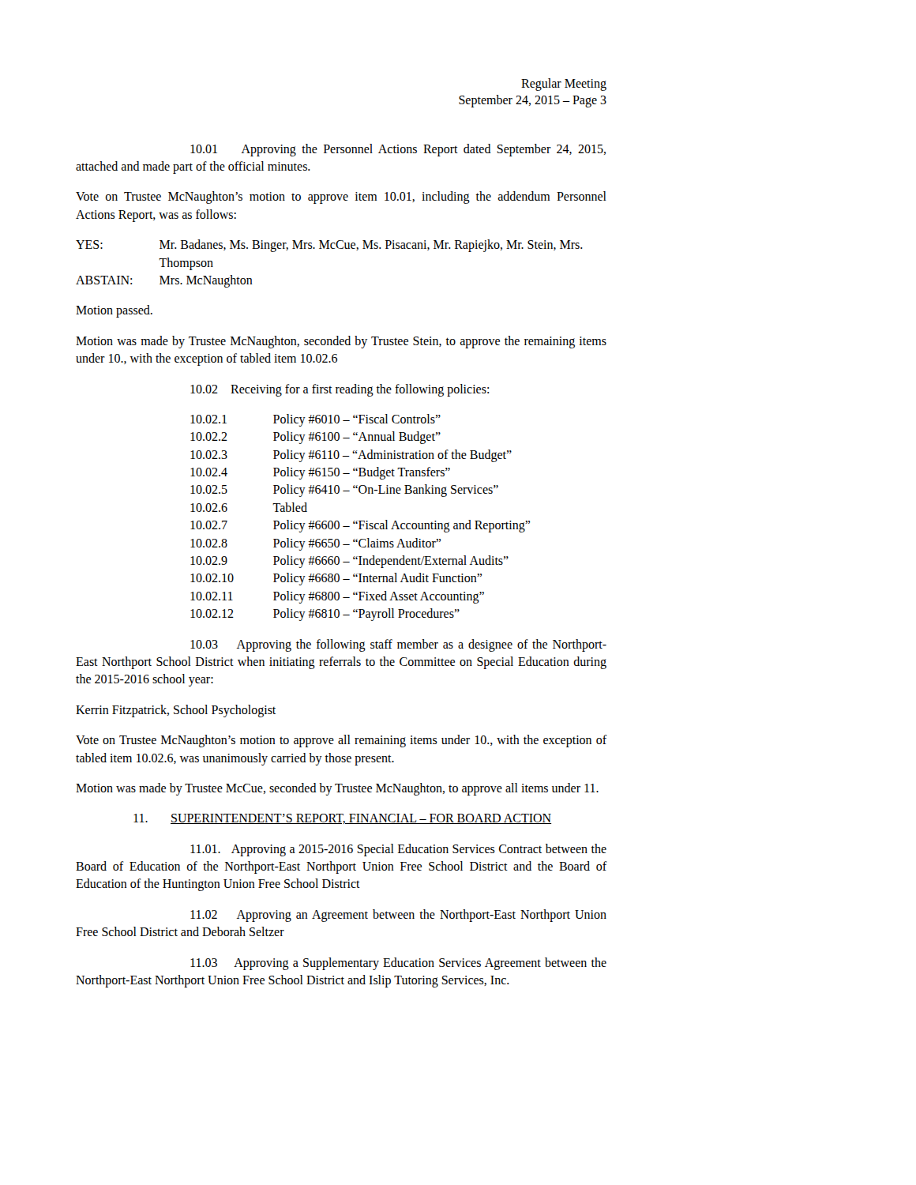Regular Meeting
September 24, 2015 – Page 3
10.01 Approving the Personnel Actions Report dated September 24, 2015, attached and made part of the official minutes.
Vote on Trustee McNaughton’s motion to approve item 10.01, including the addendum Personnel Actions Report, was as follows:
YES:
Mr. Badanes, Ms. Binger, Mrs. McCue, Ms. Pisacani, Mr. Rapiejko, Mr. Stein, Mrs. Thompson
ABSTAIN:
Mrs. McNaughton
Motion passed.
Motion was made by Trustee McNaughton, seconded by Trustee Stein, to approve the remaining items under 10., with the exception of tabled item 10.02.6
10.02 Receiving for a first reading the following policies:
10.02.1
Policy #6010 – “Fiscal Controls”
10.02.2
Policy #6100 – “Annual Budget”
10.02.3
Policy #6110 – “Administration of the Budget”
10.02.4
Policy #6150 – “Budget Transfers”
10.02.5
Policy #6410 – “On-Line Banking Services”
10.02.6
Tabled
10.02.7
Policy #6600 – “Fiscal Accounting and Reporting”
10.02.8
Policy #6650 – “Claims Auditor”
10.02.9
Policy #6660 – “Independent/External Audits”
10.02.10
Policy #6680 – “Internal Audit Function”
10.02.11
Policy #6800 – “Fixed Asset Accounting”
10.02.12
Policy #6810 – “Payroll Procedures”
10.03 Approving the following staff member as a designee of the Northport-East Northport School District when initiating referrals to the Committee on Special Education during the 2015-2016 school year:
Kerrin Fitzpatrick, School Psychologist
Vote on Trustee McNaughton’s motion to approve all remaining items under 10., with the exception of tabled item 10.02.6, was unanimously carried by those present.
Motion was made by Trustee McCue, seconded by Trustee McNaughton, to approve all items under 11.
11. SUPERINTENDENT’S REPORT, FINANCIAL – FOR BOARD ACTION
11.01. Approving a 2015-2016 Special Education Services Contract between the Board of Education of the Northport-East Northport Union Free School District and the Board of Education of the Huntington Union Free School District
11.02 Approving an Agreement between the Northport-East Northport Union Free School District and Deborah Seltzer
11.03 Approving a Supplementary Education Services Agreement between the Northport-East Northport Union Free School District and Islip Tutoring Services, Inc.